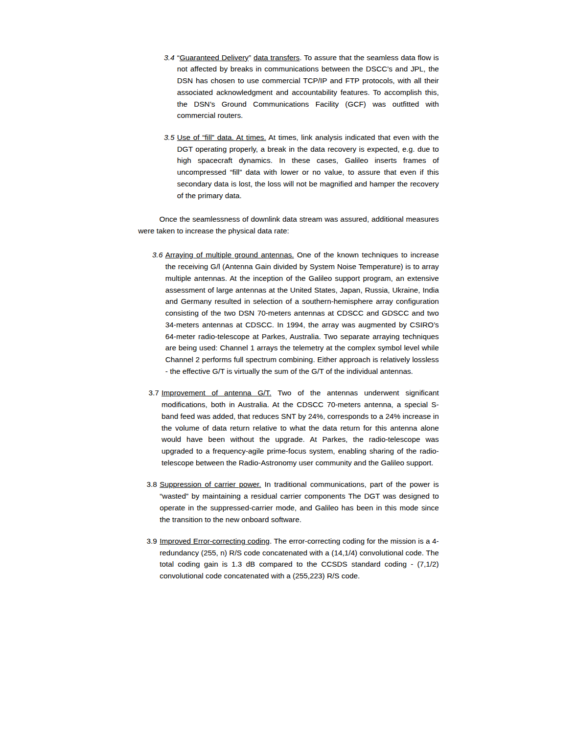3.4 “Guaranteed Delivery” data transfers. To assure that the seamless data flow is not affected by breaks in communications between the DSCC’s and JPL, the DSN has chosen to use commercial TCP/IP and FTP protocols, with all their associated acknowledgment and accountability features. To accomplish this, the DSN’s Ground Communications Facility (GCF) was outfitted with commercial routers.
3.5 Use of “fill” data. At times. At times, link analysis indicated that even with the DGT operating properly, a break in the data recovery is expected, e.g. due to high spacecraft dynamics. In these cases, Galileo inserts frames of uncompressed “fill” data with lower or no value, to assure that even if this secondary data is lost, the loss will not be magnified and hamper the recovery of the primary data.
Once the seamlessness of downlink data stream was assured, additional measures were taken to increase the physical data rate:
3.6 Arraying of multiple ground antennas. One of the known techniques to increase the receiving G/l (Antenna Gain divided by System Noise Temperature) is to array multiple antennas. At the inception of the Galileo support program, an extensive assessment of large antennas at the United States, Japan, Russia, Ukraine, India and Germany resulted in selection of a southern-hemisphere array configuration consisting of the two DSN 70-meters antennas at CDSCC and GDSCC and two 34-meters antennas at CDSCC. In 1994, the array was augmented by CSIRO’s 64-meter radio-telescope at Parkes, Australia. Two separate arraying techniques are being used: Channel 1 arrays the telemetry at the complex symbol level while Channel 2 performs full spectrum combining. Either approach is relatively lossless - the effective G/T is virtually the sum of the G/T of the individual antennas.
3.7 Improvement of antenna G/T. Two of the antennas underwent significant modifications, both in Australia. At the CDSCC 70-meters antenna, a special S-band feed was added, that reduces SNT by 24%, corresponds to a 24% increase in the volume of data return relative to what the data return for this antenna alone would have been without the upgrade. At Parkes, the radio-telescope was upgraded to a frequency-agile prime-focus system, enabling sharing of the radio-telescope between the Radio-Astronomy user community and the Galileo support.
3.8 Suppression of carrier power. In traditional communications, part of the power is “wasted” by maintaining a residual carrier components The DGT was designed to operate in the suppressed-carrier mode, and Galileo has been in this mode since the transition to the new onboard software.
3.9 Improved Error-correcting coding. The error-correcting coding for the mission is a 4-redundancy (255, n) R/S code concatenated with a (14,1/4) convolutional code. The total coding gain is 1.3 dB compared to the CCSDS standard coding - (7,1/2) convolutional code concatenated with a (255,223) R/S code.